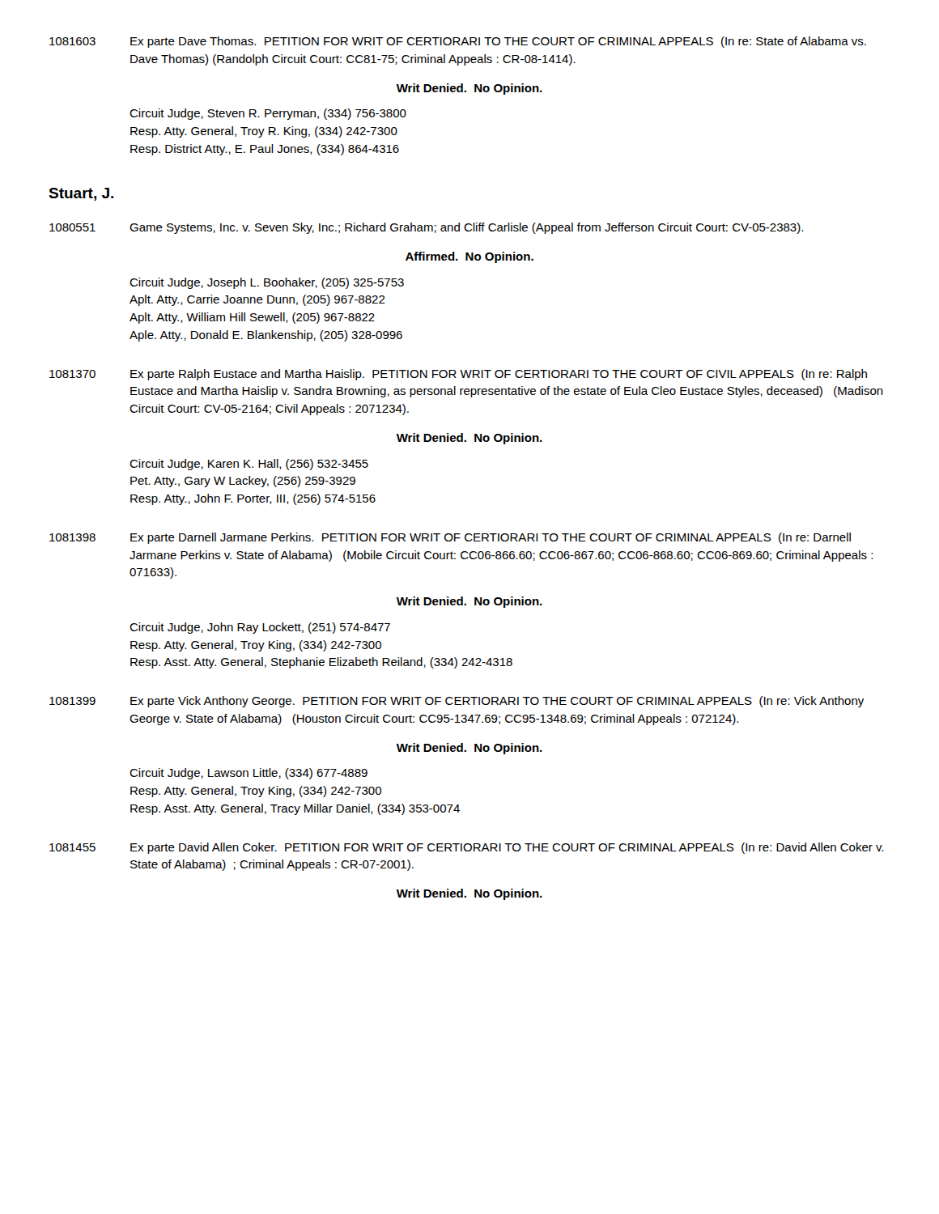1081603
Ex parte Dave Thomas. PETITION FOR WRIT OF CERTIORARI TO THE COURT OF CRIMINAL APPEALS (In re: State of Alabama vs. Dave Thomas) (Randolph Circuit Court: CC81-75; Criminal Appeals : CR-08-1414).
Writ Denied. No Opinion.
Circuit Judge, Steven R. Perryman, (334) 756-3800
Resp. Atty. General, Troy R. King, (334) 242-7300
Resp. District Atty., E. Paul Jones, (334) 864-4316
Stuart, J.
1080551
Game Systems, Inc. v. Seven Sky, Inc.; Richard Graham; and Cliff Carlisle (Appeal from Jefferson Circuit Court: CV-05-2383).
Affirmed. No Opinion.
Circuit Judge, Joseph L. Boohaker, (205) 325-5753
Aplt. Atty., Carrie Joanne Dunn, (205) 967-8822
Aplt. Atty., William Hill Sewell, (205) 967-8822
Aple. Atty., Donald E. Blankenship, (205) 328-0996
1081370
Ex parte Ralph Eustace and Martha Haislip. PETITION FOR WRIT OF CERTIORARI TO THE COURT OF CIVIL APPEALS (In re: Ralph Eustace and Martha Haislip v. Sandra Browning, as personal representative of the estate of Eula Cleo Eustace Styles, deceased) (Madison Circuit Court: CV-05-2164; Civil Appeals : 2071234).
Writ Denied. No Opinion.
Circuit Judge, Karen K. Hall, (256) 532-3455
Pet. Atty., Gary W Lackey, (256) 259-3929
Resp. Atty., John F. Porter, III, (256) 574-5156
1081398
Ex parte Darnell Jarmane Perkins. PETITION FOR WRIT OF CERTIORARI TO THE COURT OF CRIMINAL APPEALS (In re: Darnell Jarmane Perkins v. State of Alabama) (Mobile Circuit Court: CC06-866.60; CC06-867.60; CC06-868.60; CC06-869.60; Criminal Appeals : 071633).
Writ Denied. No Opinion.
Circuit Judge, John Ray Lockett, (251) 574-8477
Resp. Atty. General, Troy King, (334) 242-7300
Resp. Asst. Atty. General, Stephanie Elizabeth Reiland, (334) 242-4318
1081399
Ex parte Vick Anthony George. PETITION FOR WRIT OF CERTIORARI TO THE COURT OF CRIMINAL APPEALS (In re: Vick Anthony George v. State of Alabama) (Houston Circuit Court: CC95-1347.69; CC95-1348.69; Criminal Appeals : 072124).
Writ Denied. No Opinion.
Circuit Judge, Lawson Little, (334) 677-4889
Resp. Atty. General, Troy King, (334) 242-7300
Resp. Asst. Atty. General, Tracy Millar Daniel, (334) 353-0074
1081455
Ex parte David Allen Coker. PETITION FOR WRIT OF CERTIORARI TO THE COURT OF CRIMINAL APPEALS (In re: David Allen Coker v. State of Alabama) ; Criminal Appeals : CR-07-2001).
Writ Denied. No Opinion.